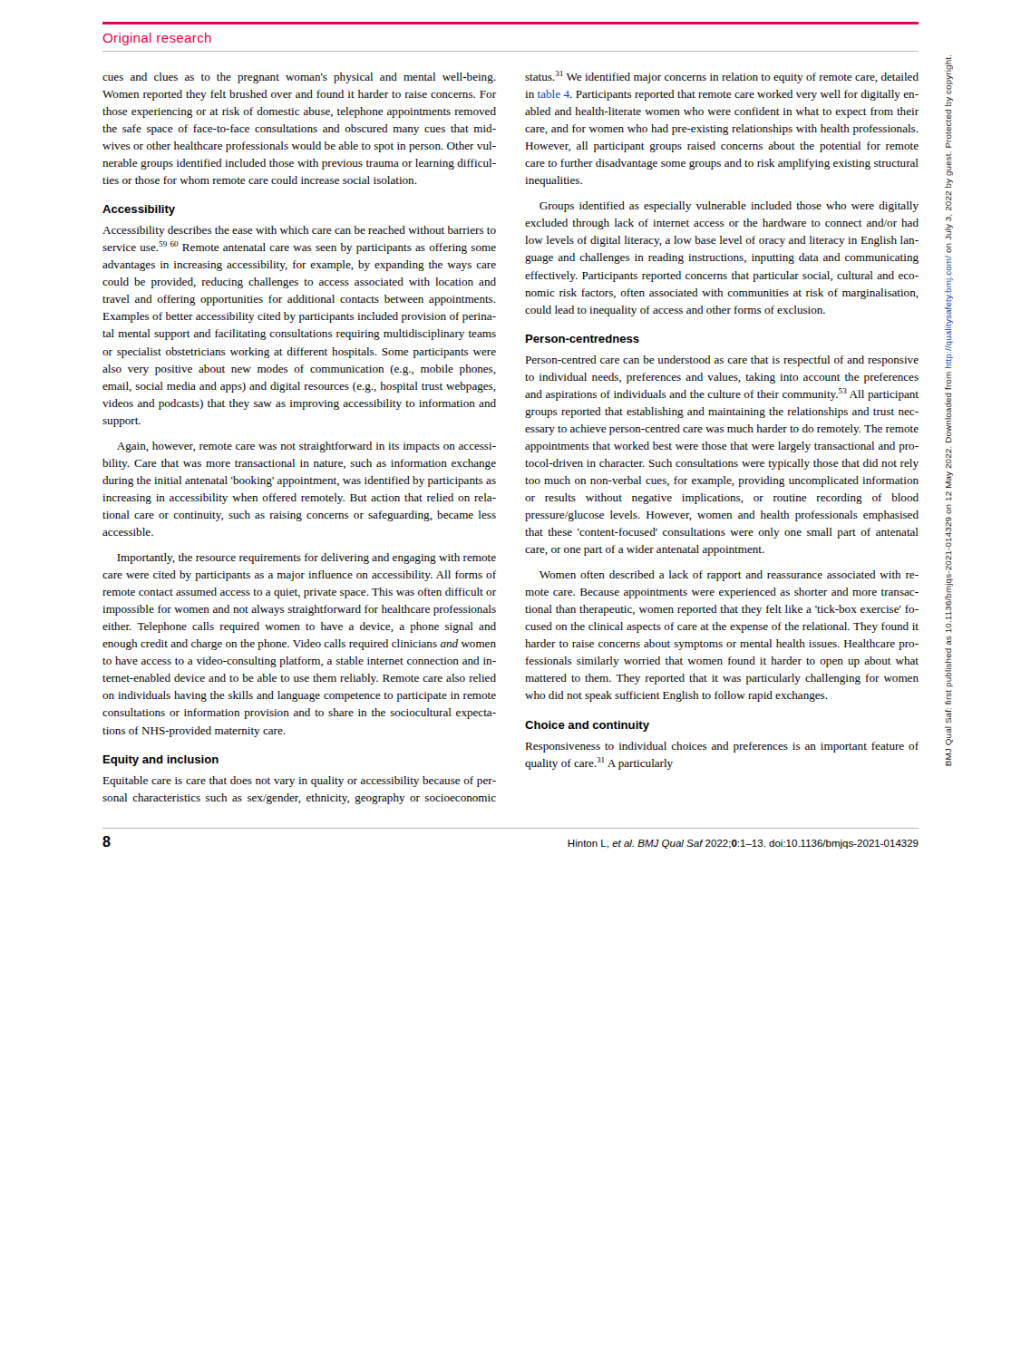BMJ Qual Saf: first published as 10.1136/bmjqs-2021-014329 on 12 May 2022. Downloaded from http://qualitysafety.bmj.com/ on July 3, 2022 by guest. Protected by copyright.
Original research
cues and clues as to the pregnant woman's physical and mental well-being. Women reported they felt brushed over and found it harder to raise concerns. For those experiencing or at risk of domestic abuse, telephone appointments removed the safe space of face-to-face consultations and obscured many cues that midwives or other healthcare professionals would be able to spot in person. Other vulnerable groups identified included those with previous trauma or learning difficulties or those for whom remote care could increase social isolation.
Accessibility
Accessibility describes the ease with which care can be reached without barriers to service use.59 60 Remote antenatal care was seen by participants as offering some advantages in increasing accessibility, for example, by expanding the ways care could be provided, reducing challenges to access associated with location and travel and offering opportunities for additional contacts between appointments. Examples of better accessibility cited by participants included provision of perinatal mental support and facilitating consultations requiring multidisciplinary teams or specialist obstetricians working at different hospitals. Some participants were also very positive about new modes of communication (e.g., mobile phones, email, social media and apps) and digital resources (e.g., hospital trust webpages, videos and podcasts) that they saw as improving accessibility to information and support.
Again, however, remote care was not straightforward in its impacts on accessibility. Care that was more transactional in nature, such as information exchange during the initial antenatal 'booking' appointment, was identified by participants as increasing in accessibility when offered remotely. But action that relied on relational care or continuity, such as raising concerns or safeguarding, became less accessible.
Importantly, the resource requirements for delivering and engaging with remote care were cited by participants as a major influence on accessibility. All forms of remote contact assumed access to a quiet, private space. This was often difficult or impossible for women and not always straightforward for healthcare professionals either. Telephone calls required women to have a device, a phone signal and enough credit and charge on the phone. Video calls required clinicians and women to have access to a video-consulting platform, a stable internet connection and internet-enabled device and to be able to use them reliably. Remote care also relied on individuals having the skills and language competence to participate in remote consultations or information provision and to share in the sociocultural expectations of NHS-provided maternity care.
Equity and inclusion
Equitable care is care that does not vary in quality or accessibility because of personal characteristics such as sex/gender, ethnicity, geography or socioeconomic status.31 We identified major concerns in relation to equity of remote care, detailed in table 4. Participants reported that remote care worked very well for digitally enabled and health-literate women who were confident in what to expect from their care, and for women who had pre-existing relationships with health professionals. However, all participant groups raised concerns about the potential for remote care to further disadvantage some groups and to risk amplifying existing structural inequalities.
Groups identified as especially vulnerable included those who were digitally excluded through lack of internet access or the hardware to connect and/or had low levels of digital literacy, a low base level of oracy and literacy in English language and challenges in reading instructions, inputting data and communicating effectively. Participants reported concerns that particular social, cultural and economic risk factors, often associated with communities at risk of marginalisation, could lead to inequality of access and other forms of exclusion.
Person-centredness
Person-centred care can be understood as care that is respectful of and responsive to individual needs, preferences and values, taking into account the preferences and aspirations of individuals and the culture of their community.53 All participant groups reported that establishing and maintaining the relationships and trust necessary to achieve person-centred care was much harder to do remotely. The remote appointments that worked best were those that were largely transactional and protocol-driven in character. Such consultations were typically those that did not rely too much on non-verbal cues, for example, providing uncomplicated information or results without negative implications, or routine recording of blood pressure/glucose levels. However, women and health professionals emphasised that these 'content-focused' consultations were only one small part of antenatal care, or one part of a wider antenatal appointment.
Women often described a lack of rapport and reassurance associated with remote care. Because appointments were experienced as shorter and more transactional than therapeutic, women reported that they felt like a 'tick-box exercise' focused on the clinical aspects of care at the expense of the relational. They found it harder to raise concerns about symptoms or mental health issues. Healthcare professionals similarly worried that women found it harder to open up about what mattered to them. They reported that it was particularly challenging for women who did not speak sufficient English to follow rapid exchanges.
Choice and continuity
Responsiveness to individual choices and preferences is an important feature of quality of care.31 A particularly
8 Hinton L, et al. BMJ Qual Saf 2022;0:1–13. doi:10.1136/bmjqs-2021-014329